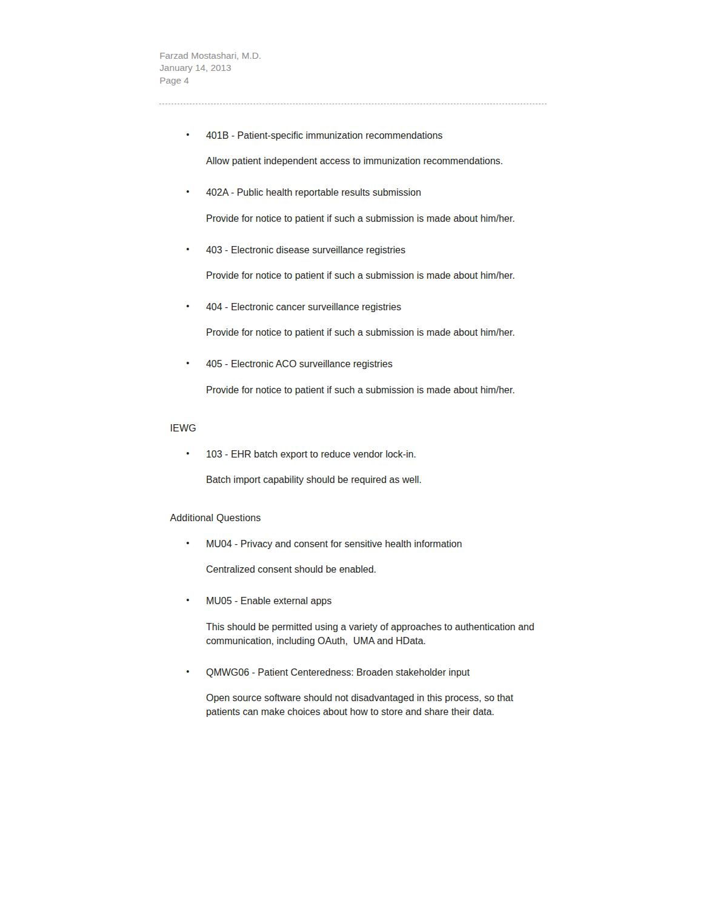Farzad Mostashari, M.D.
January 14, 2013
Page 4
401B - Patient-specific immunization recommendations
Allow patient independent access to immunization recommendations.
402A - Public health reportable results submission
Provide for notice to patient if such a submission is made about him/her.
403 - Electronic disease surveillance registries
Provide for notice to patient if such a submission is made about him/her.
404 - Electronic cancer surveillance registries
Provide for notice to patient if such a submission is made about him/her.
405 - Electronic ACO surveillance registries
Provide for notice to patient if such a submission is made about him/her.
IEWG
103 - EHR batch export to reduce vendor lock-in.
Batch import capability should be required as well.
Additional Questions
MU04 - Privacy and consent for sensitive health information
Centralized consent should be enabled.
MU05 - Enable external apps
This should be permitted using a variety of approaches to authentication and communication, including OAuth, UMA and HData.
QMWG06 - Patient Centeredness: Broaden stakeholder input
Open source software should not disadvantaged in this process, so that patients can make choices about how to store and share their data.